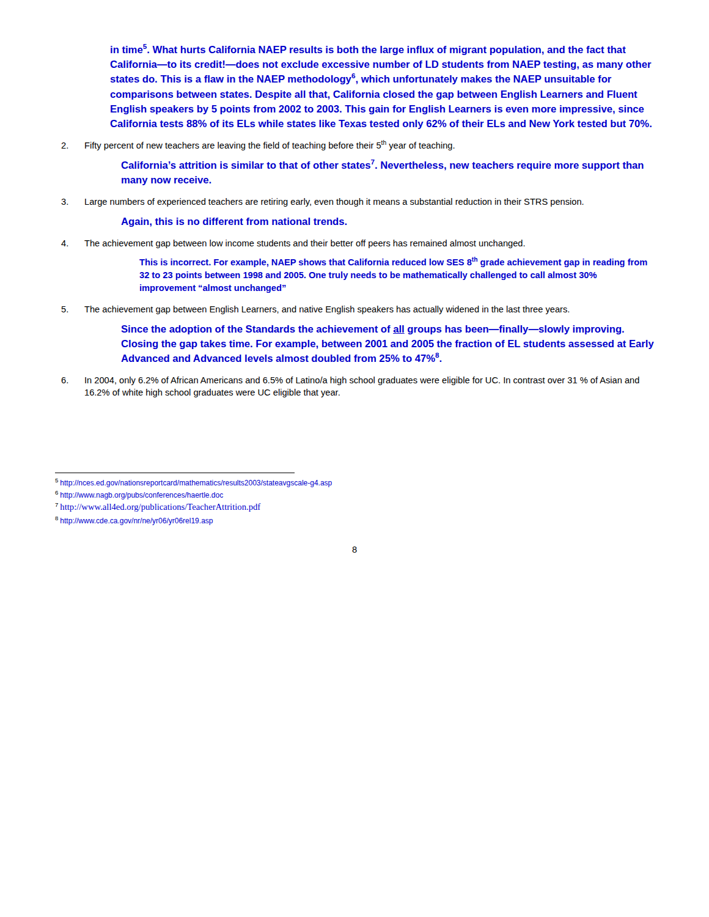in time5. What hurts California NAEP results is both the large influx of migrant population, and the fact that California—to its credit!—does not exclude excessive number of LD students from NAEP testing, as many other states do. This is a flaw in the NAEP methodology6, which unfortunately makes the NAEP unsuitable for comparisons between states. Despite all that, California closed the gap between English Learners and Fluent English speakers by 5 points from 2002 to 2003. This gain for English Learners is even more impressive, since California tests 88% of its ELs while states like Texas tested only 62% of their ELs and New York tested but 70%.
Fifty percent of new teachers are leaving the field of teaching before their 5th year of teaching.
California’s attrition is similar to that of other states7. Nevertheless, new teachers require more support than many now receive.
Large numbers of experienced teachers are retiring early, even though it means a substantial reduction in their STRS pension.
Again, this is no different from national trends.
The achievement gap between low income students and their better off peers has remained almost unchanged.
This is incorrect. For example, NAEP shows that California reduced low SES 8th grade achievement gap in reading from 32 to 23 points between 1998 and 2005. One truly needs to be mathematically challenged to call almost 30% improvement “almost unchanged”
The achievement gap between English Learners, and native English speakers has actually widened in the last three years.
Since the adoption of the Standards the achievement of all groups has been—finally—slowly improving. Closing the gap takes time. For example, between 2001 and 2005 the fraction of EL students assessed at Early Advanced and Advanced levels almost doubled from 25% to 47%8.
In 2004, only 6.2% of African Americans and 6.5% of Latino/a high school graduates were eligible for UC. In contrast over 31 % of Asian and 16.2% of white high school graduates were UC eligible that year.
5 http://nces.ed.gov/nationsreportcard/mathematics/results2003/stateavgscale-g4.asp
6 http://www.nagb.org/pubs/conferences/haertle.doc
7 http://www.all4ed.org/publications/TeacherAttrition.pdf
8 http://www.cde.ca.gov/nr/ne/yr06/yr06rel19.asp
8